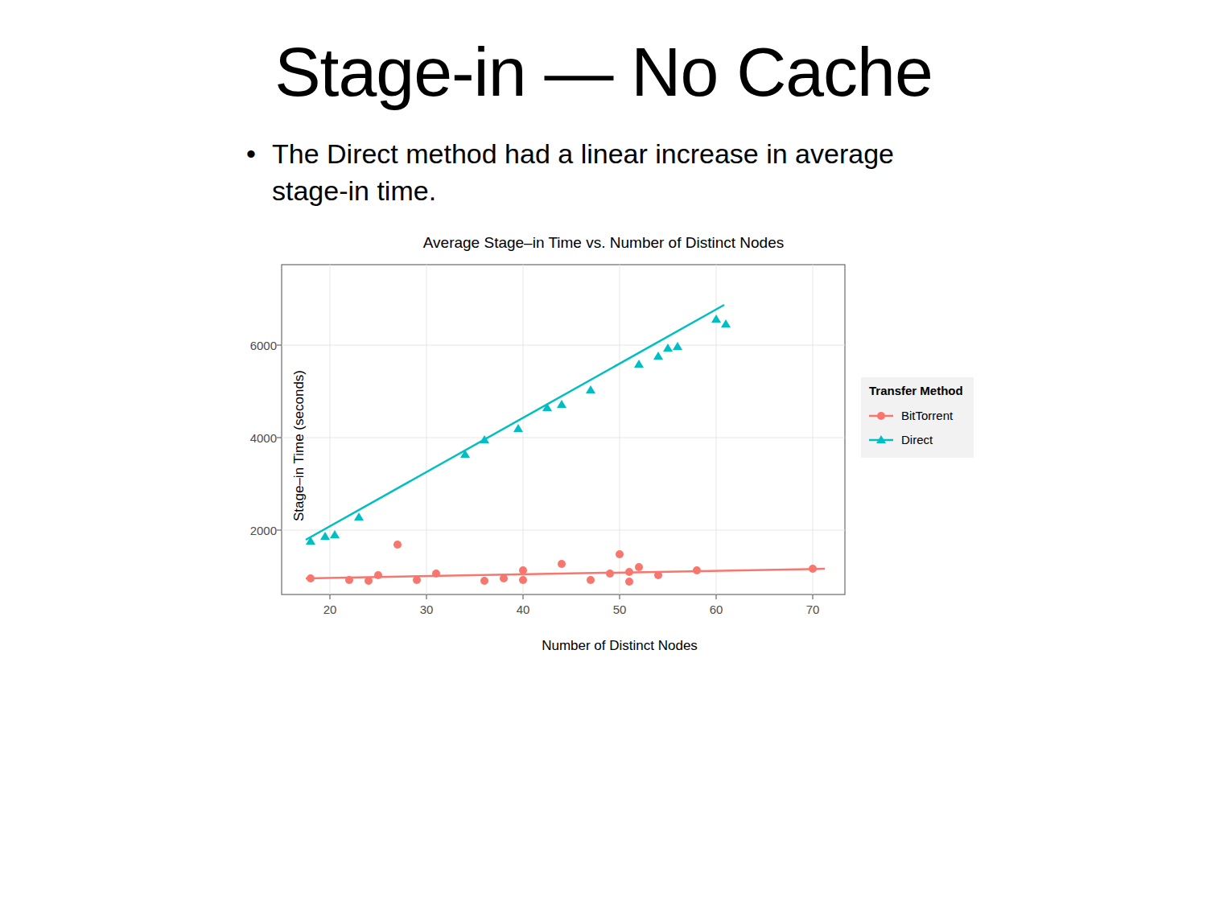Stage-in — No Cache
The Direct method had a linear increase in average stage-in time.
Average Stage–in Time vs. Number of Distinct Nodes
Stage–in Time (seconds)
2000 4000 6000 20 30 40 50 60 70 Transfer Method BitTorrent Direct
Number of Distinct Nodes